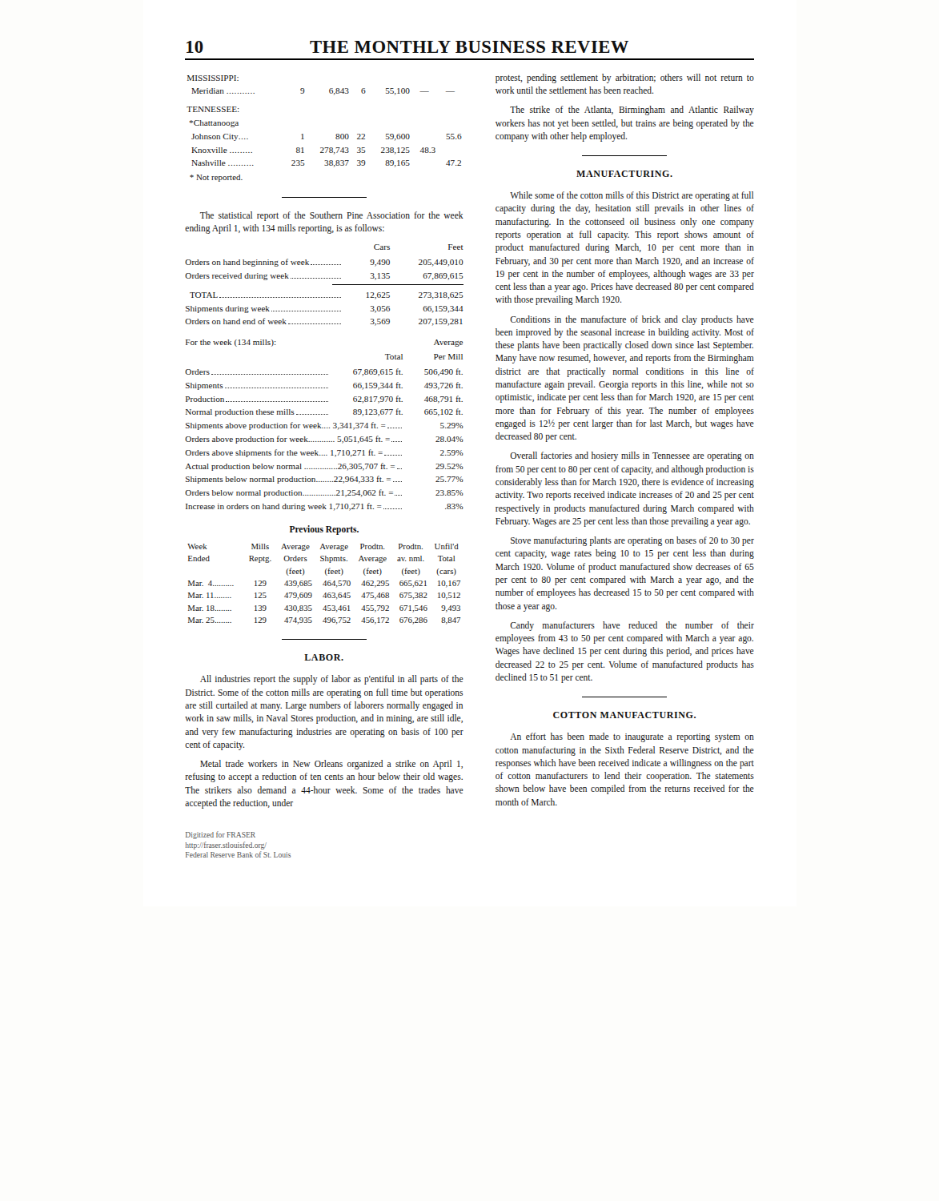10
THE MONTHLY BUSINESS REVIEW
| MISSISSIPPI: |
| Meridian ........... | 9 | 6,843 | 6 | 55,100 | — | — |
| TENNESSEE: |
| *Chattanooga | |
| Johnson City .... | 1 | 800 | 22 | 59,600 | | 55.6 |
| Knoxville ......... | 81 | 278,743 | 35 | 238,125 | 48.3 | |
| Nashville .......... | 235 | 38,837 | 39 | 89,165 | | 47.2 |
* Not reported.
The statistical report of the Southern Pine Association for the week ending April 1, with 134 mills reporting, is as follows:
Cars Feet
Orders on hand beginning of week 9,490 205,449,010
Orders received during week 3,135 67,869,615
TOTAL 12,625 273,318,625
Shipments during week 3,056 66,159,344
Orders on hand end of week 3,569 207,159,281
For the week (134 mills): Average
Total Per Mill
Orders 67,869,615 ft. 506,490 ft.
Shipments 66,159,344 ft. 493,726 ft.
Production 62,817,970 ft. 468,791 ft.
Normal production these mills 89,123,677 ft. 665,102 ft.
Shipments above production for week.... 3,341,374 ft. = 5.29%
Orders above production for week............ 5,051,645 ft. = 28.04%
Orders above shipments for the week.... 1,710,271 ft. = 2.59%
Actual production below normal ...............26,305,707 ft. = 29.52%
Shipments below normal production........22,964,333 ft. = 25.77%
Orders below normal production...............21,254,062 ft. = 23.85%
Increase in orders on hand during week 1,710,271 ft. = .83%
Previous Reports.
| Week | Mills | Average | Average | Prodtn. | Prodtn. | Unfil'd |
| --- | --- | --- | --- | --- | --- | --- |
| Ended | Reptg. | Orders | Shpmts. | Average | av. nml. | Total |
| | | (feet) | (feet) | (feet) | (feet) | (cars) |
| Mar. 4 .......... | 129 | 439,685 | 464,570 | 462,295 | 665,621 | 10,167 |
| Mar. 11 ........ | 125 | 479,609 | 463,645 | 475,468 | 675,382 | 10,512 |
| Mar. 18 ........ | 139 | 430,835 | 453,461 | 455,792 | 671,546 | 9,493 |
| Mar. 25 ........ | 129 | 474,935 | 496,752 | 456,172 | 676,286 | 8,847 |
Labor.
All industries report the supply of labor as p'entiful in all parts of the District. Some of the cotton mills are operating on full time but operations are still curtailed at many. Large numbers of laborers normally engaged in work in saw mills, in Naval Stores production, and in mining, are still idle, and very few manufacturing industries are operating on basis of 100 per cent of capacity.
Metal trade workers in New Orleans organized a strike on April 1, refusing to accept a reduction of ten cents an hour below their old wages. The strikers also demand a 44-hour week. Some of the trades have accepted the reduction, under
protest, pending settlement by arbitration; others will not return to work until the settlement has been reached.
The strike of the Atlanta, Birmingham and Atlantic Railway workers has not yet been settled, but trains are being operated by the company with other help employed.
Manufacturing.
While some of the cotton mills of this District are operating at full capacity during the day, hesitation still prevails in other lines of manufacturing. In the cottonseed oil business only one company reports operation at full capacity. This report shows amount of product manufactured during March, 10 per cent more than in February, and 30 per cent more than March 1920, and an increase of 19 per cent in the number of employees, although wages are 33 per cent less than a year ago. Prices have decreased 80 per cent compared with those prevailing March 1920.
Conditions in the manufacture of brick and clay products have been improved by the seasonal increase in building activity. Most of these plants have been practically closed down since last September. Many have now resumed, however, and reports from the Birmingham district are that practically normal conditions in this line of manufacture again prevail. Georgia reports in this line, while not so optimistic, indicate per cent less than for March 1920, are 15 per cent more than for February of this year. The number of employees engaged is 12½ per cent larger than for last March, but wages have decreased 80 per cent.
Overall factories and hosiery mills in Tennessee are operating on from 50 per cent to 80 per cent of capacity, and although production is considerably less than for March 1920, there is evidence of increasing activity. Two reports received indicate increases of 20 and 25 per cent respectively in products manufactured during March compared with February. Wages are 25 per cent less than those prevailing a year ago.
Stove manufacturing plants are operating on bases of 20 to 30 per cent capacity, wage rates being 10 to 15 per cent less than during March 1920. Volume of product manufactured show decreases of 65 per cent to 80 per cent compared with March a year ago, and the number of employees has decreased 15 to 50 per cent compared with those a year ago.
Candy manufacturers have reduced the number of their employees from 43 to 50 per cent compared with March a year ago. Wages have declined 15 per cent during this period, and prices have decreased 22 to 25 per cent. Volume of manufactured products has declined 15 to 51 per cent.
Cotton Manufacturing.
An effort has been made to inaugurate a reporting system on cotton manufacturing in the Sixth Federal Reserve District, and the responses which have been received indicate a willingness on the part of cotton manufacturers to lend their cooperation. The statements shown below have been compiled from the returns received for the month of March.
Digitized for FRASER
http://fraser.stlouisfed.org/
Federal Reserve Bank of St. Louis